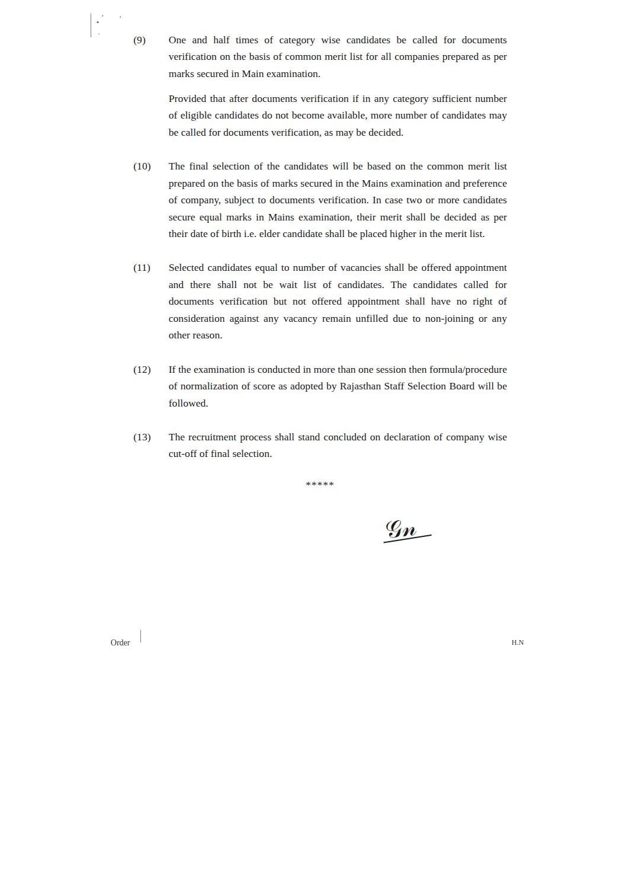• ' ' ·
(9) One and half times of category wise candidates be called for documents verification on the basis of common merit list for all companies prepared as per marks secured in Main examination.
Provided that after documents verification if in any category sufficient number of eligible candidates do not become available, more number of candidates may be called for documents verification, as may be decided.
(10) The final selection of the candidates will be based on the common merit list prepared on the basis of marks secured in the Mains examination and preference of company, subject to documents verification. In case two or more candidates secure equal marks in Mains examination, their merit shall be decided as per their date of birth i.e. elder candidate shall be placed higher in the merit list.
(11) Selected candidates equal to number of vacancies shall be offered appointment and there shall not be wait list of candidates. The candidates called for documents verification but not offered appointment shall have no right of consideration against any vacancy remain unfilled due to non-joining or any other reason.
(12) If the examination is conducted in more than one session then formula/procedure of normalization of score as adopted by Rajasthan Staff Selection Board will be followed.
(13) The recruitment process shall stand concluded on declaration of company wise cut-off of final selection.
*****
𝒢𝓃
Order H.N